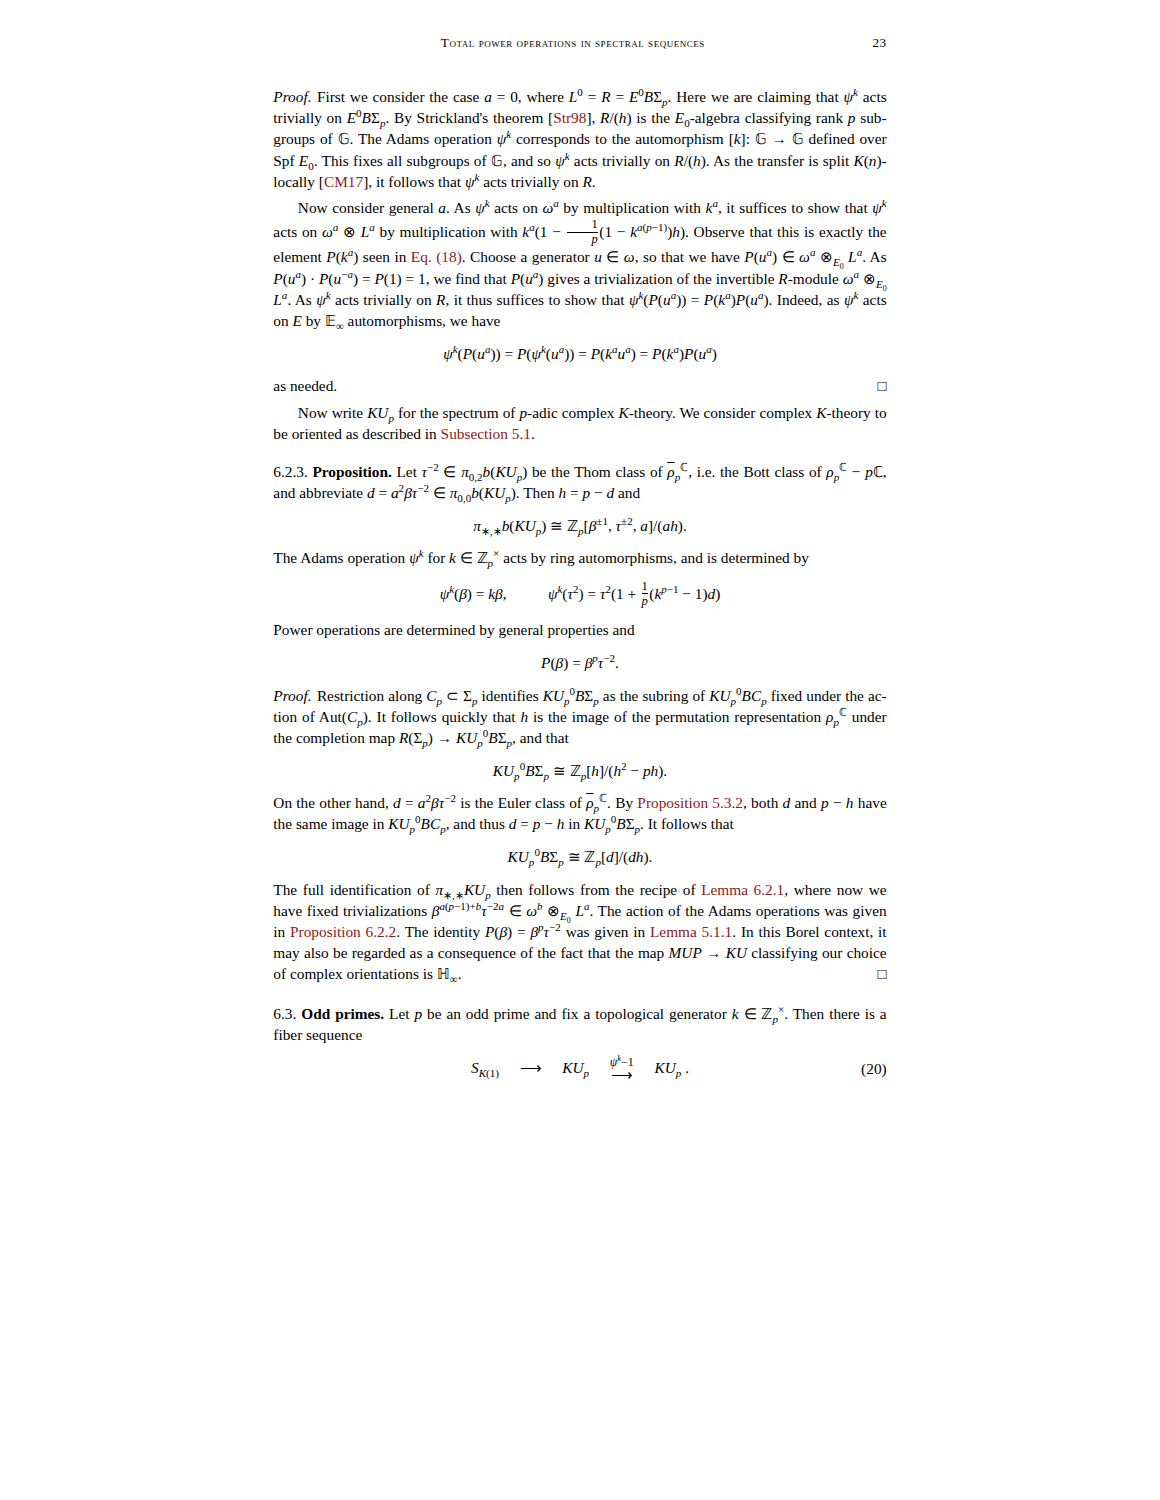Total power operations in spectral sequences 23
First we consider the case a = 0, where L0 = R = E0BΣp. Here we are claiming that ψk acts trivially on E0BΣp. By Strickland's theorem [Str98], R/(h) is the E0-algebra classifying rank p subgroups of 𝔾. The Adams operation ψk corresponds to the automorphism [k]: 𝔾 → 𝔾 defined over Spf E0. This fixes all subgroups of 𝔾, and so ψk acts trivially on R/(h). As the transfer is split K(n)-locally [CM17], it follows that ψk acts trivially on R.
Now consider general a. As ψk acts on ωa by multiplication with ka, it suffices to show that ψk acts on ωa ⊗ La by multiplication with ka(1 − 1 p(1 − ka(p−1))h). Observe that this is exactly the element P(ka) seen in Eq. (18). Choose a generator u ∈ ω, so that we have P(ua) ∈ ωa ⊗E0 La. As P(ua) · P(u−a) = P(1) = 1, we find that P(ua) gives a trivialization of the invertible R-module ωa ⊗E0 La. As ψk acts trivially on R, it thus suffices to show that ψk(P(ua)) = P(ka)P(ua). Indeed, as ψk acts on E by 𝔼∞ automorphisms, we have
ψk(P(ua)) = P(ψk(ua)) = P(kaua) = P(ka)P(ua)
as needed.
Now write KUp for the spectrum of p-adic complex K-theory. We consider complex K-theory to be oriented as described in Subsection 5.1.
6.2.3. Proposition. Let τ−2 ∈ π0,2b(KUp) be the Thom class of ρpℂ, i.e. the Bott class of ρpℂ − pℂ, and abbreviate d = a2βτ−2 ∈ π0,0b(KUp). Then h = p − d and
π∗,∗b(KUp) ≅ ℤp[β±1, τ±2, a]/(ah).
The Adams operation ψk for k ∈ ℤp× acts by ring automorphisms, and is determined by
ψk(β) = kβ, ψk(τ2) = τ2(1 + 1 p(kp−1 − 1)d)
Power operations are determined by general properties and
P(β) = βpτ−2.
Restriction along Cp ⊂ Σp identifies KUp0BΣp as the subring of KUp0BCp fixed under the action of Aut(Cp). It follows quickly that h is the image of the permutation representation ρpℂ under the completion map R(Σp) → KUp0BΣp, and that
KUp0BΣp ≅ ℤp[h]/(h2 − ph).
On the other hand, d = a2βτ−2 is the Euler class of ρpℂ. By Proposition 5.3.2, both d and p − h have the same image in KUp0BCp, and thus d = p − h in KUp0BΣp. It follows that
KUp0BΣp ≅ ℤp[d]/(dh).
The full identification of π∗,∗KUp then follows from the recipe of Lemma 6.2.1, where now we have fixed trivializations βa(p−1)+bτ−2a ∈ ωb ⊗E0 La. The action of the Adams operations was given in Proposition 6.2.2. The identity P(β) = βpτ−2 was given in Lemma 5.1.1. In this Borel context, it may also be regarded as a consequence of the fact that the map MUP → KU classifying our choice of complex orientations is ℍ∞.
6.3. Odd primes. Let p be an odd prime and fix a topological generator k ∈ ℤp×. Then there is a fiber sequence
SK(1) ⟶ KUp ψk−1⟶ KUp . (20)